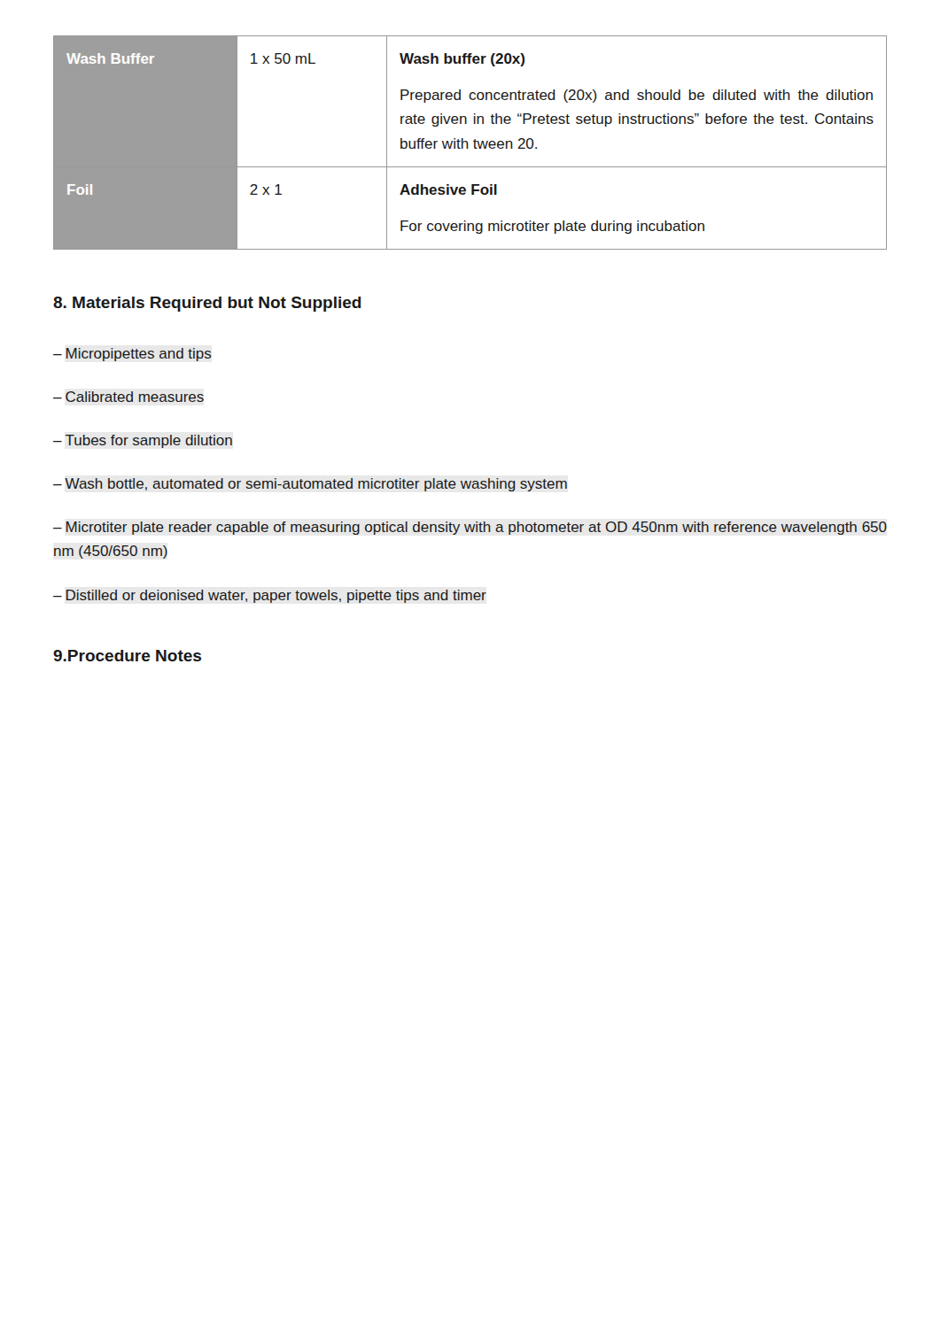| Wash Buffer | 1 x 50 mL | Wash buffer (20x) Prepared concentrated (20x) and should be diluted with the dilution rate given in the “Pretest setup instructions” before the test. Contains buffer with tween 20. |
| Foil | 2 x 1 | Adhesive Foil For covering microtiter plate during incubation |
8. Materials Required but Not Supplied
Micropipettes and tips
Calibrated measures
Tubes for sample dilution
Wash bottle, automated or semi-automated microtiter plate washing system
Microtiter plate reader capable of measuring optical density with a photometer at OD 450nm with reference wavelength 650 nm (450/650 nm)
Distilled or deionised water, paper towels, pipette tips and timer
9.Procedure Notes